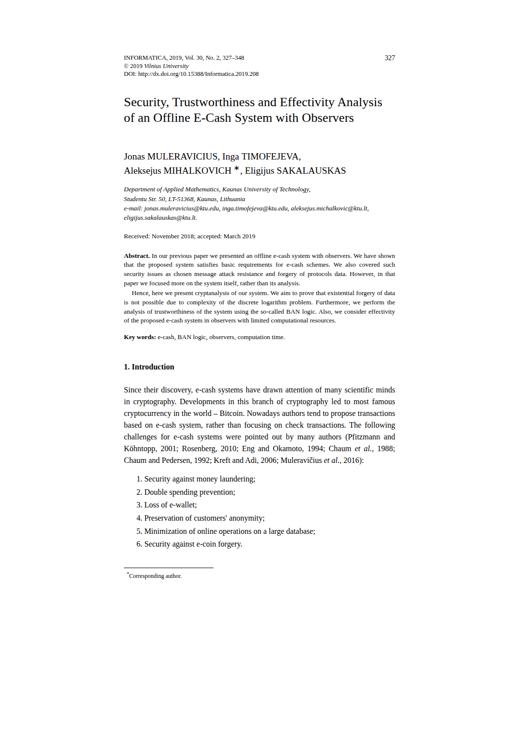327 INFORMATICA, 2019, Vol. 30, No. 2, 327–348
© 2019 Vilnius University
DOI: http://dx.doi.org/10.15388/Informatica.2019.208
Security, Trustworthiness and Effectivity Analysis
of an Offline E-Cash System with Observers
Jonas MULERAVICIUS, Inga TIMOFEJEVA,
Aleksejus MIHALKOVICH ∗, Eligijus SAKALAUSKAS
Department of Applied Mathematics, Kaunas University of Technology,
Studentu Str. 50, LT-51368, Kaunas, Lithuania
e-mail: jonas.muleravicius@ktu.edu, inga.timofejeva@ktu.edu, aleksejus.michalkovic@ktu.lt,
eligijus.sakalauskas@ktu.lt.
Received: November 2018; accepted: March 2019
Abstract. In our previous paper we presented an offline e-cash system with observers. We have shown that the proposed system satisfies basic requirements for e-cash schemes. We also covered such security issues as chosen message attack resistance and forgery of protocols data. However, in that paper we focused more on the system itself, rather than its analysis.
Hence, here we present cryptanalysis of our system. We aim to prove that existential forgery of data is not possible due to complexity of the discrete logarithm problem. Furthermore, we perform the analysis of trustworthiness of the system using the so-called BAN logic. Also, we consider effectivity of the proposed e-cash system in observers with limited computational resources.
Key words: e-cash, BAN logic, observers, computation time.
1. Introduction
Since their discovery, e-cash systems have drawn attention of many scientific minds in cryptography. Developments in this branch of cryptography led to most famous cryptocurrency in the world – Bitcoin. Nowadays authors tend to propose transactions based on e-cash system, rather than focusing on check transactions. The following challenges for e-cash systems were pointed out by many authors (Pfitzmann and Köhntopp, 2001; Rosenberg, 2010; Eng and Okamoto, 1994; Chaum et al., 1988; Chaum and Pedersen, 1992; Kreft and Adi, 2006; Muleravičius et al., 2016):
Security against money laundering;
Double spending prevention;
Loss of e-wallet;
Preservation of customers' anonymity;
Minimization of online operations on a large database;
Security against e-coin forgery.
*Corresponding author.